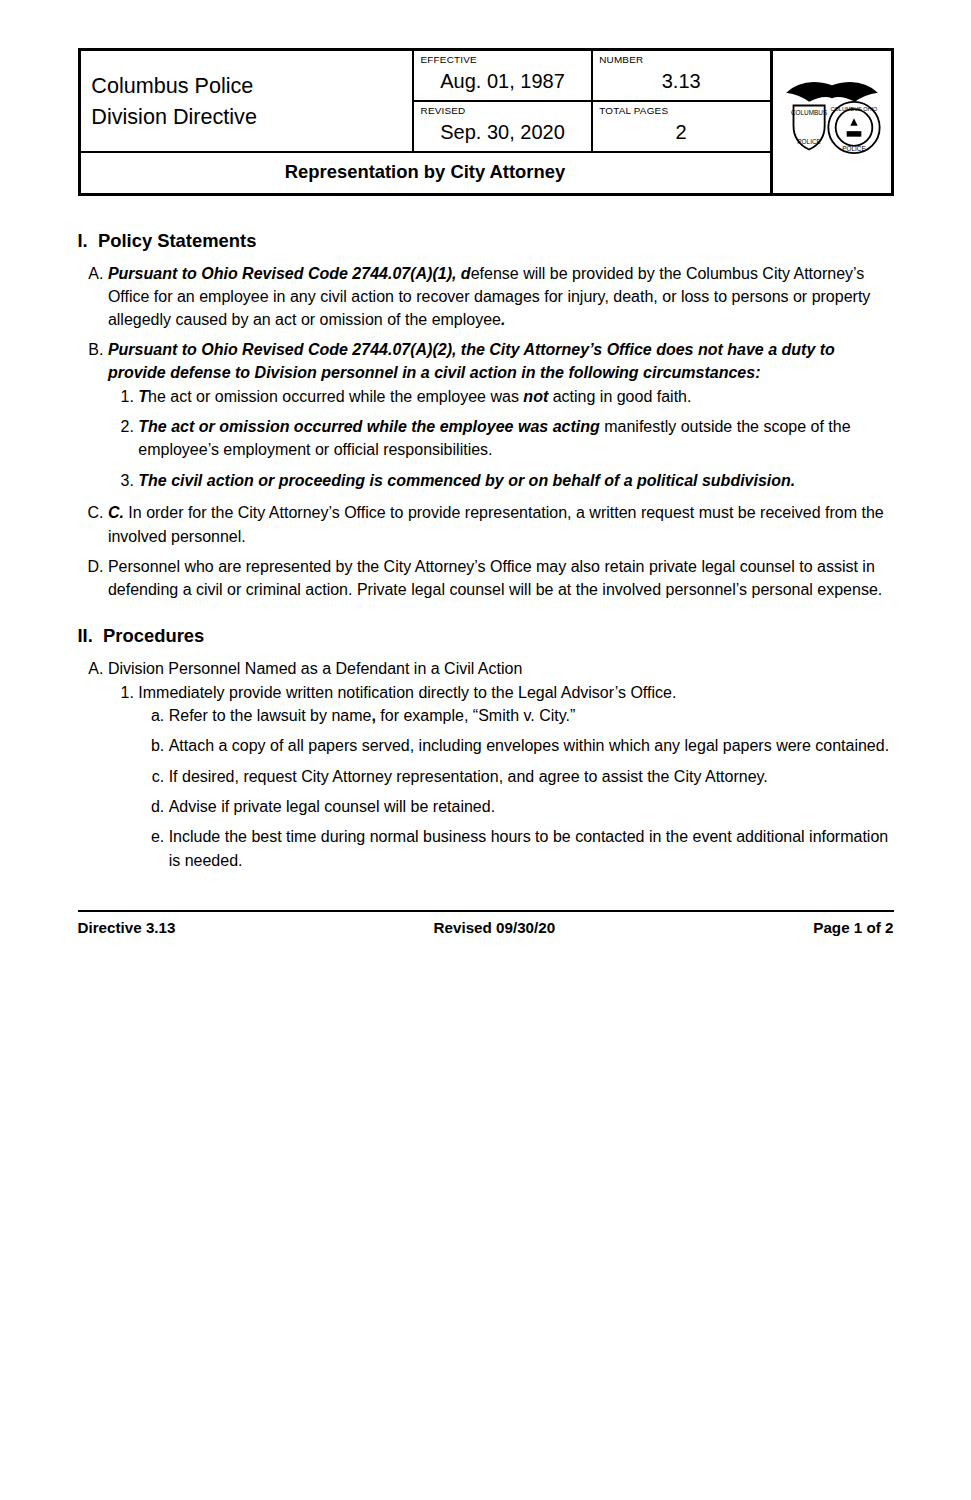Columbus Police Division Directive
Effective Aug. 01, 1987
Number 3.13
Revised Sep. 30, 2020
Total Pages 2
Representation by City Attorney
COLUMBUS POLICE COLUMBUS OHIO POLICE
I. Policy Statements
Pursuant to Ohio Revised Code 2744.07(A)(1), defense will be provided by the Columbus City Attorney’s Office for an employee in any civil action to recover damages for injury, death, or loss to persons or property allegedly caused by an act or omission of the employee.
Pursuant to Ohio Revised Code 2744.07(A)(2), the City Attorney’s Office does not have a duty to provide defense to Division personnel in a civil action in the following circumstances:
The act or omission occurred while the employee was not acting in good faith.
The act or omission occurred while the employee was acting manifestly outside the scope of the employee’s employment or official responsibilities.
The civil action or proceeding is commenced by or on behalf of a political subdivision.
C. In order for the City Attorney’s Office to provide representation, a written request must be received from the involved personnel.
Personnel who are represented by the City Attorney’s Office may also retain private legal counsel to assist in defending a civil or criminal action. Private legal counsel will be at the involved personnel’s personal expense.
II. Procedures
Division Personnel Named as a Defendant in a Civil Action
Immediately provide written notification directly to the Legal Advisor’s Office.
Refer to the lawsuit by name, for example, “Smith v. City.”
Attach a copy of all papers served, including envelopes within which any legal papers were contained.
If desired, request City Attorney representation, and agree to assist the City Attorney.
Advise if private legal counsel will be retained.
Include the best time during normal business hours to be contacted in the event additional information is needed.
Directive 3.13 Revised 09/30/20 Page 1 of 2